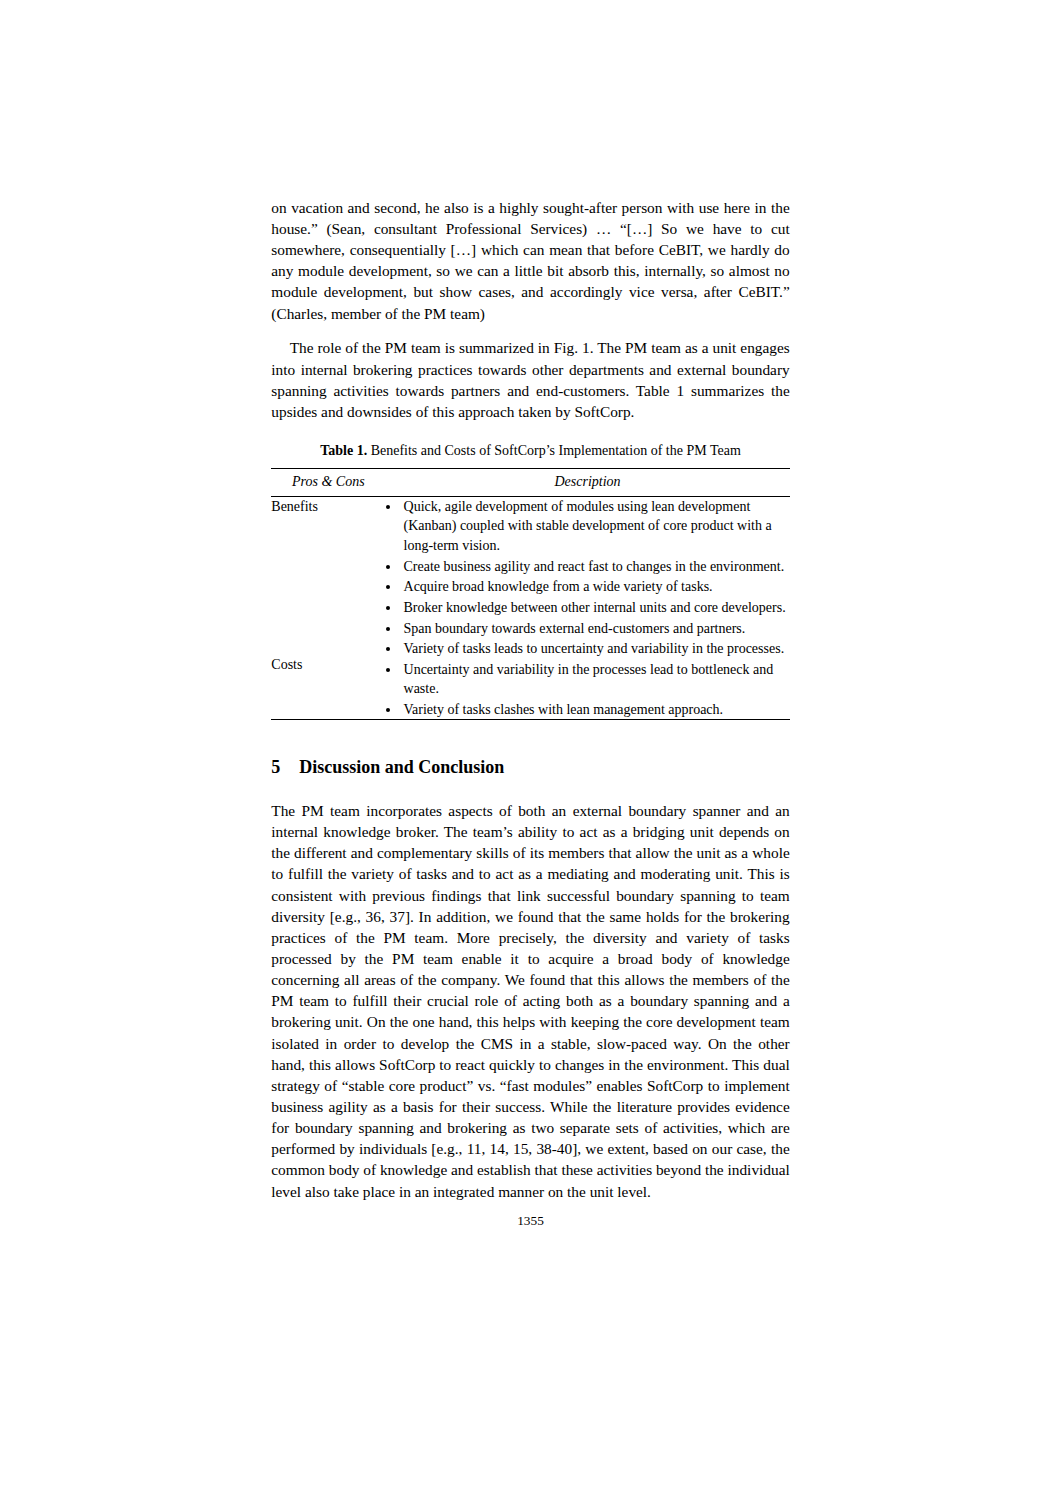on vacation and second, he also is a highly sought-after person with use here in the house.” (Sean, consultant Professional Services) … “[…] So we have to cut somewhere, consequentially […] which can mean that before CeBIT, we hardly do any module development, so we can a little bit absorb this, internally, so almost no module development, but show cases, and accordingly vice versa, after CeBIT.” (Charles, member of the PM team)
The role of the PM team is summarized in Fig. 1. The PM team as a unit engages into internal brokering practices towards other departments and external boundary spanning activities towards partners and end-customers. Table 1 summarizes the upsides and downsides of this approach taken by SoftCorp.
Table 1. Benefits and Costs of SoftCorp’s Implementation of the PM Team
| Pros & Cons | Description |
| --- | --- |
| Benefits | Quick, agile development of modules using lean development (Kanban) coupled with stable development of core product with a long-term vision. Create business agility and react fast to changes in the environment. Acquire broad knowledge from a wide variety of tasks. Broker knowledge between other internal units and core developers. Span boundary towards external end-customers and partners. |
| Costs | Variety of tasks leads to uncertainty and variability in the processes. Uncertainty and variability in the processes lead to bottleneck and waste. Variety of tasks clashes with lean management approach. |
5 Discussion and Conclusion
The PM team incorporates aspects of both an external boundary spanner and an internal knowledge broker. The team’s ability to act as a bridging unit depends on the different and complementary skills of its members that allow the unit as a whole to fulfill the variety of tasks and to act as a mediating and moderating unit. This is consistent with previous findings that link successful boundary spanning to team diversity [e.g., 36, 37]. In addition, we found that the same holds for the brokering practices of the PM team. More precisely, the diversity and variety of tasks processed by the PM team enable it to acquire a broad body of knowledge concerning all areas of the company. We found that this allows the members of the PM team to fulfill their crucial role of acting both as a boundary spanning and a brokering unit. On the one hand, this helps with keeping the core development team isolated in order to develop the CMS in a stable, slow-paced way. On the other hand, this allows SoftCorp to react quickly to changes in the environment. This dual strategy of “stable core product” vs. “fast modules” enables SoftCorp to implement business agility as a basis for their success. While the literature provides evidence for boundary spanning and brokering as two separate sets of activities, which are performed by individuals [e.g., 11, 14, 15, 38-40], we extent, based on our case, the common body of knowledge and establish that these activities beyond the individual level also take place in an integrated manner on the unit level.
1355